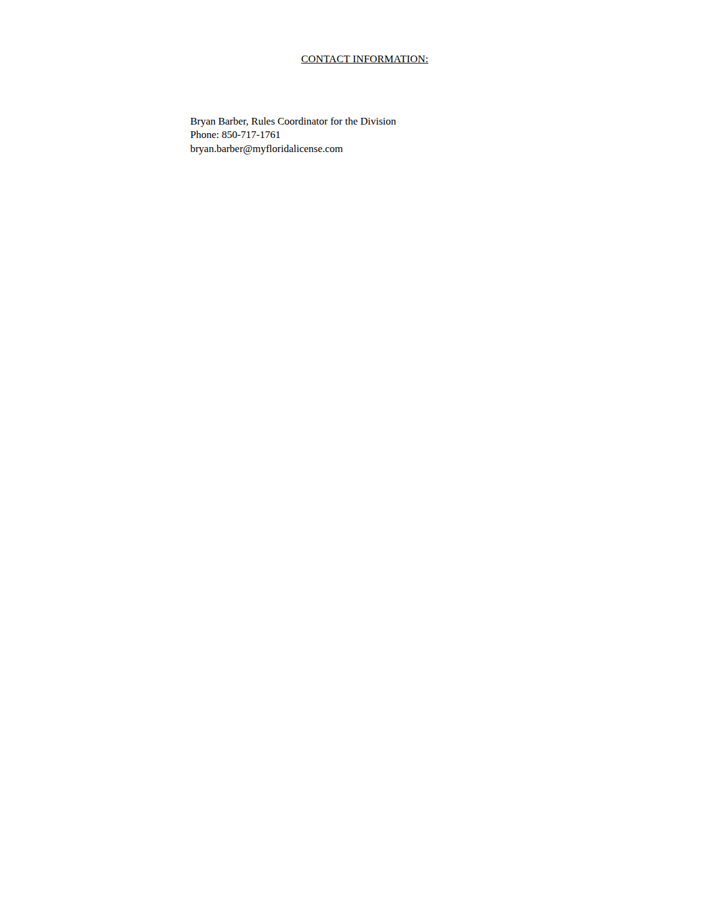CONTACT INFORMATION:
Bryan Barber, Rules Coordinator for the Division
Phone: 850-717-1761
bryan.barber@myfloridalicense.com